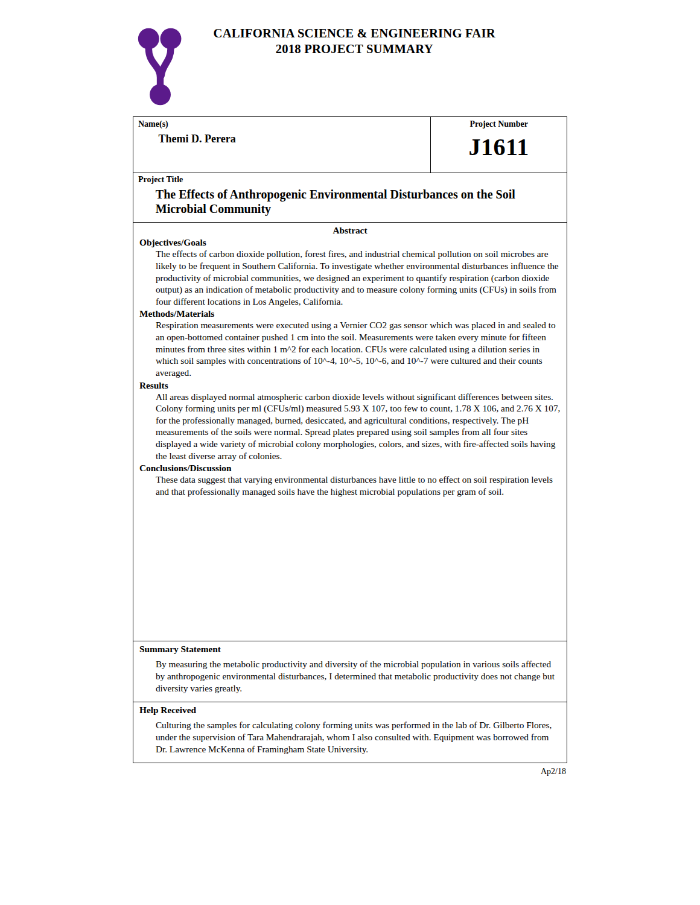CALIFORNIA SCIENCE & ENGINEERING FAIR
2018 PROJECT SUMMARY
Name(s)
Themi D. Perera
Project Number
J1611
Project Title
The Effects of Anthropogenic Environmental Disturbances on the Soil Microbial Community
Abstract
Objectives/Goals
The effects of carbon dioxide pollution, forest fires, and industrial chemical pollution on soil microbes are likely to be frequent in Southern California. To investigate whether environmental disturbances influence the productivity of microbial communities, we designed an experiment to quantify respiration (carbon dioxide output) as an indication of metabolic productivity and to measure colony forming units (CFUs) in soils from four different locations in Los Angeles, California.
Methods/Materials
Respiration measurements were executed using a Vernier CO2 gas sensor which was placed in and sealed to an open-bottomed container pushed 1 cm into the soil. Measurements were taken every minute for fifteen minutes from three sites within 1 m^2 for each location. CFUs were calculated using a dilution series in which soil samples with concentrations of 10^-4, 10^-5, 10^-6, and 10^-7 were cultured and their counts averaged.
Results
All areas displayed normal atmospheric carbon dioxide levels without significant differences between sites. Colony forming units per ml (CFUs/ml) measured 5.93 X 107, too few to count, 1.78 X 106, and 2.76 X 107, for the professionally managed, burned, desiccated, and agricultural conditions, respectively. The pH measurements of the soils were normal. Spread plates prepared using soil samples from all four sites displayed a wide variety of microbial colony morphologies, colors, and sizes, with fire-affected soils having the least diverse array of colonies.
Conclusions/Discussion
These data suggest that varying environmental disturbances have little to no effect on soil respiration levels and that professionally managed soils have the highest microbial populations per gram of soil.
Summary Statement
By measuring the metabolic productivity and diversity of the microbial population in various soils affected by anthropogenic environmental disturbances, I determined that metabolic productivity does not change but diversity varies greatly.
Help Received
Culturing the samples for calculating colony forming units was performed in the lab of Dr. Gilberto Flores, under the supervision of Tara Mahendrarajah, whom I also consulted with. Equipment was borrowed from Dr. Lawrence McKenna of Framingham State University.
Ap2/18